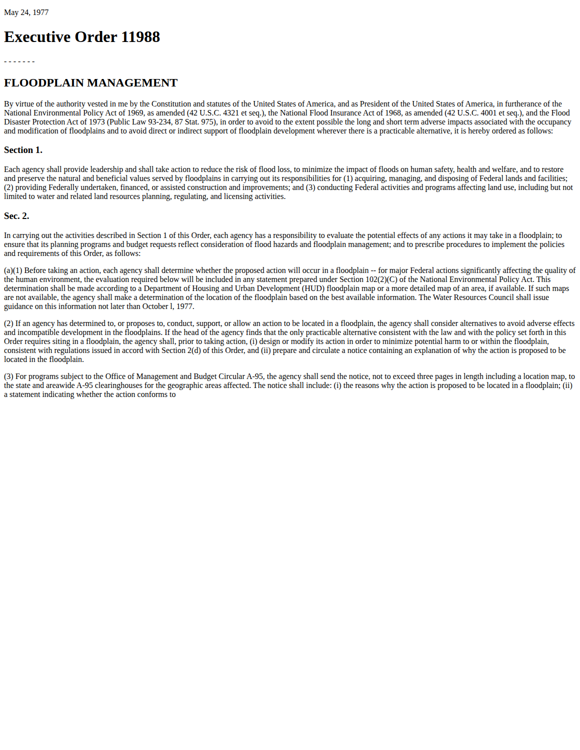May 24, 1977
Executive Order 11988
- - - - - - -
FLOODPLAIN MANAGEMENT
By virtue of the authority vested in me by the Constitution and statutes of the United States of America, and as President of the United States of America, in furtherance of the National Environmental Policy Act of 1969, as amended (42 U.S.C. 4321 et seq.), the National Flood Insurance Act of 1968, as amended (42 U.S.C. 4001 et seq.), and the Flood Disaster Protection Act of 1973 (Public Law 93-234, 87 Stat. 975), in order to avoid to the extent possible the long and short term adverse impacts associated with the occupancy and modification of floodplains and to avoid direct or indirect support of floodplain development wherever there is a practicable alternative, it is hereby ordered as follows:
Section 1.
Each agency shall provide leadership and shall take action to reduce the risk of flood loss, to minimize the impact of floods on human safety, health and welfare, and to restore and preserve the natural and beneficial values served by floodplains in carrying out its responsibilities for (1) acquiring, managing, and disposing of Federal lands and facilities; (2) providing Federally undertaken, financed, or assisted construction and improvements; and (3) conducting Federal activities and programs affecting land use, including but not limited to water and related land resources planning, regulating, and licensing activities.
Sec. 2.
In carrying out the activities described in Section 1 of this Order, each agency has a responsibility to evaluate the potential effects of any actions it may take in a floodplain; to ensure that its planning programs and budget requests reflect consideration of flood hazards and floodplain management; and to prescribe procedures to implement the policies and requirements of this Order, as follows:
(a)(1) Before taking an action, each agency shall determine whether the proposed action will occur in a floodplain -- for major Federal actions significantly affecting the quality of the human environment, the evaluation required below will be included in any statement prepared under Section 102(2)(C) of the National Environmental Policy Act. This determination shall be made according to a Department of Housing and Urban Development (HUD) floodplain map or a more detailed map of an area, if available. If such maps are not available, the agency shall make a determination of the location of the floodplain based on the best available information. The Water Resources Council shall issue guidance on this information not later than October l, 1977.
(2) If an agency has determined to, or proposes to, conduct, support, or allow an action to be located in a floodplain, the agency shall consider alternatives to avoid adverse effects and incompatible development in the floodplains. If the head of the agency finds that the only practicable alternative consistent with the law and with the policy set forth in this Order requires siting in a floodplain, the agency shall, prior to taking action, (i) design or modify its action in order to minimize potential harm to or within the floodplain, consistent with regulations issued in accord with Section 2(d) of this Order, and (ii) prepare and circulate a notice containing an explanation of why the action is proposed to be located in the floodplain.
(3) For programs subject to the Office of Management and Budget Circular A-95, the agency shall send the notice, not to exceed three pages in length including a location map, to the state and areawide A-95 clearinghouses for the geographic areas affected. The notice shall include: (i) the reasons why the action is proposed to be located in a floodplain; (ii) a statement indicating whether the action conforms to